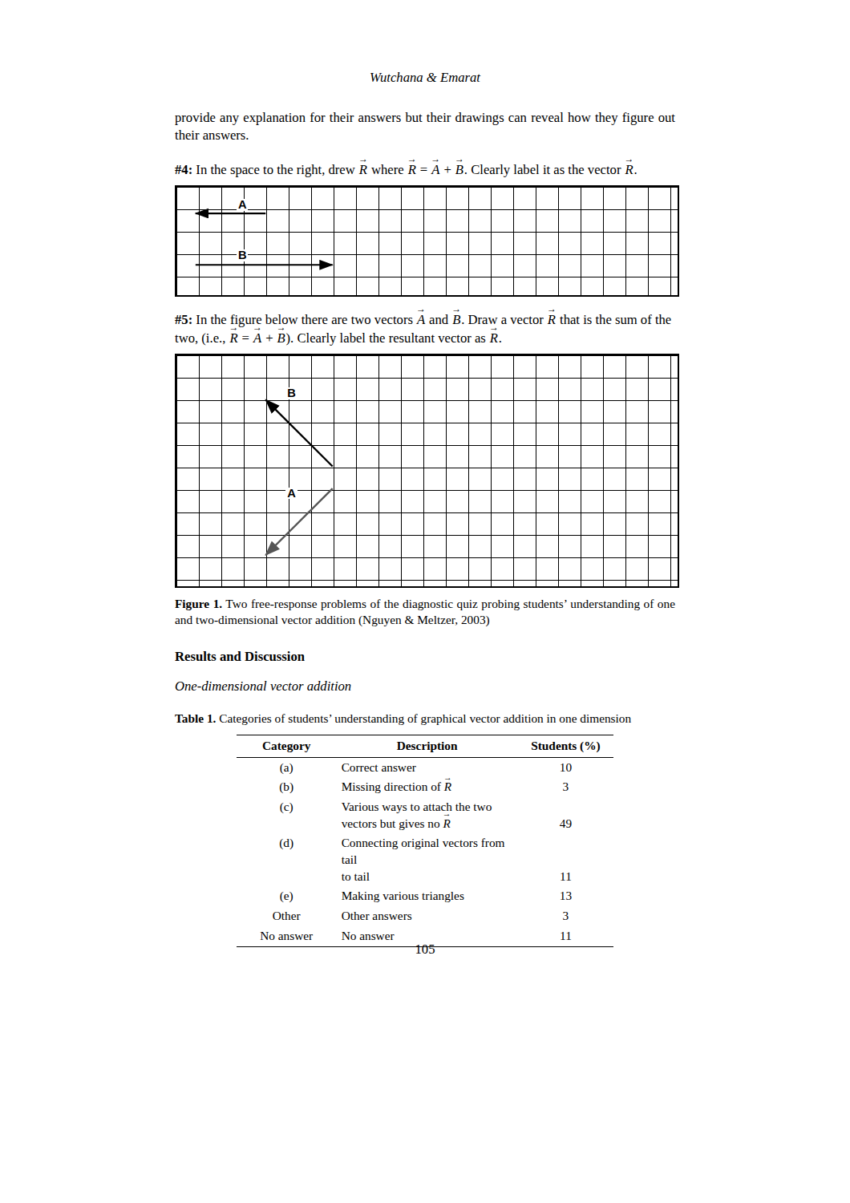Wutchana & Emarat
provide any explanation for their answers but their drawings can reveal how they figure out their answers.
#4: In the space to the right, drew R where R = A + B. Clearly label it as the vector R.
A B
#5: In the figure below there are two vectors A and B. Draw a vector R that is the sum of the two, (i.e., R = A + B). Clearly label the resultant vector as R.
B A
Figure 1. Two free-response problems of the diagnostic quiz probing students’ understanding of one and two-dimensional vector addition (Nguyen & Meltzer, 2003)
Results and Discussion
One-dimensional vector addition
Table 1. Categories of students’ understanding of graphical vector addition in one dimension
| Category | Description | Students (%) |
| --- | --- | --- |
| (a) | Correct answer | 10 |
| (b) | Missing direction of R | 3 |
| (c) | Various ways to attach the two vectors but gives no R | 49 |
| (d) | Connecting original vectors from tail to tail | 11 |
| (e) | Making various triangles | 13 |
| Other | Other answers | 3 |
| No answer | No answer | 11 |
105